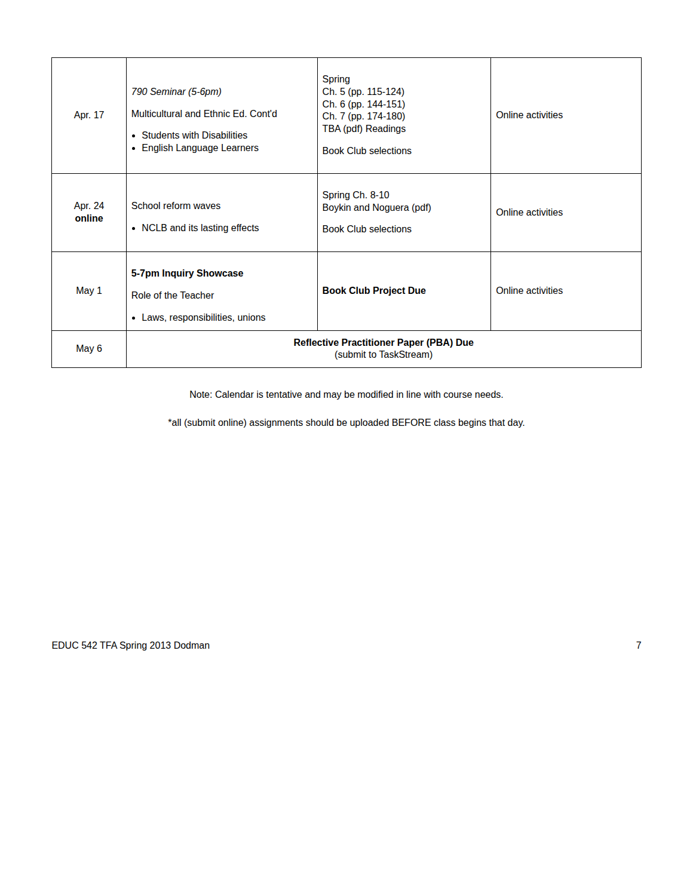| Apr. 17 | 790 Seminar (5-6pm) Multicultural and Ethnic Ed. Cont'd Students with Disabilities English Language Learners | Spring Ch. 5 (pp. 115-124) Ch. 6 (pp. 144-151) Ch. 7 (pp. 174-180) TBA (pdf) Readings Book Club selections | Online activities |
| Apr. 24 online | School reform waves NCLB and its lasting effects | Spring Ch. 8-10 Boykin and Noguera (pdf) Book Club selections | Online activities |
| May 1 | 5-7pm Inquiry Showcase Role of the Teacher Laws, responsibilities, unions | Book Club Project Due | Online activities |
| May 6 | Reflective Practitioner Paper (PBA) Due (submit to TaskStream) |
Note: Calendar is tentative and may be modified in line with course needs.
*all (submit online) assignments should be uploaded BEFORE class begins that day.
EDUC 542 TFA Spring 2013 Dodman 7